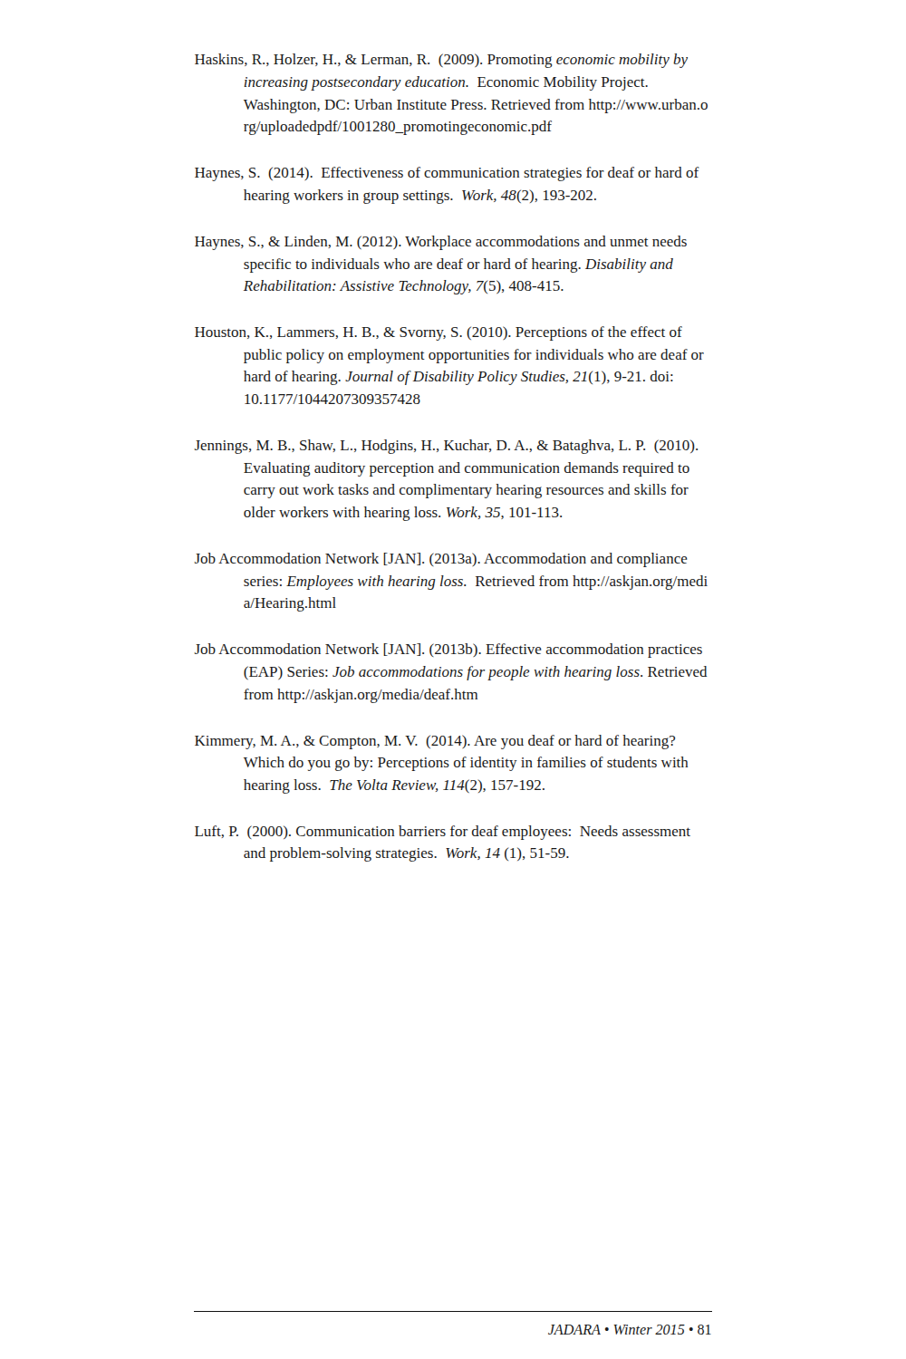Haskins, R., Holzer, H., & Lerman, R. (2009). Promoting economic mobility by increasing postsecondary education. Economic Mobility Project. Washington, DC: Urban Institute Press. Retrieved from http://www.urban.org/uploadedpdf/1001280_promotingeconomic.pdf
Haynes, S. (2014). Effectiveness of communication strategies for deaf or hard of hearing workers in group settings. Work, 48(2), 193-202.
Haynes, S., & Linden, M. (2012). Workplace accommodations and unmet needs specific to individuals who are deaf or hard of hearing. Disability and Rehabilitation: Assistive Technology, 7(5), 408-415.
Houston, K., Lammers, H. B., & Svorny, S. (2010). Perceptions of the effect of public policy on employment opportunities for individuals who are deaf or hard of hearing. Journal of Disability Policy Studies, 21(1), 9-21. doi: 10.1177/1044207309357428
Jennings, M. B., Shaw, L., Hodgins, H., Kuchar, D. A., & Bataghva, L. P. (2010). Evaluating auditory perception and communication demands required to carry out work tasks and complimentary hearing resources and skills for older workers with hearing loss. Work, 35, 101-113.
Job Accommodation Network [JAN]. (2013a). Accommodation and compliance series: Employees with hearing loss. Retrieved from http://askjan.org/media/Hearing.html
Job Accommodation Network [JAN]. (2013b). Effective accommodation practices (EAP) Series: Job accommodations for people with hearing loss. Retrieved from http://askjan.org/media/deaf.htm
Kimmery, M. A., & Compton, M. V. (2014). Are you deaf or hard of hearing? Which do you go by: Perceptions of identity in families of students with hearing loss. The Volta Review, 114(2), 157-192.
Luft, P. (2000). Communication barriers for deaf employees: Needs assessment and problem-solving strategies. Work, 14 (1), 51-59.
JADARA • Winter 2015 • 81